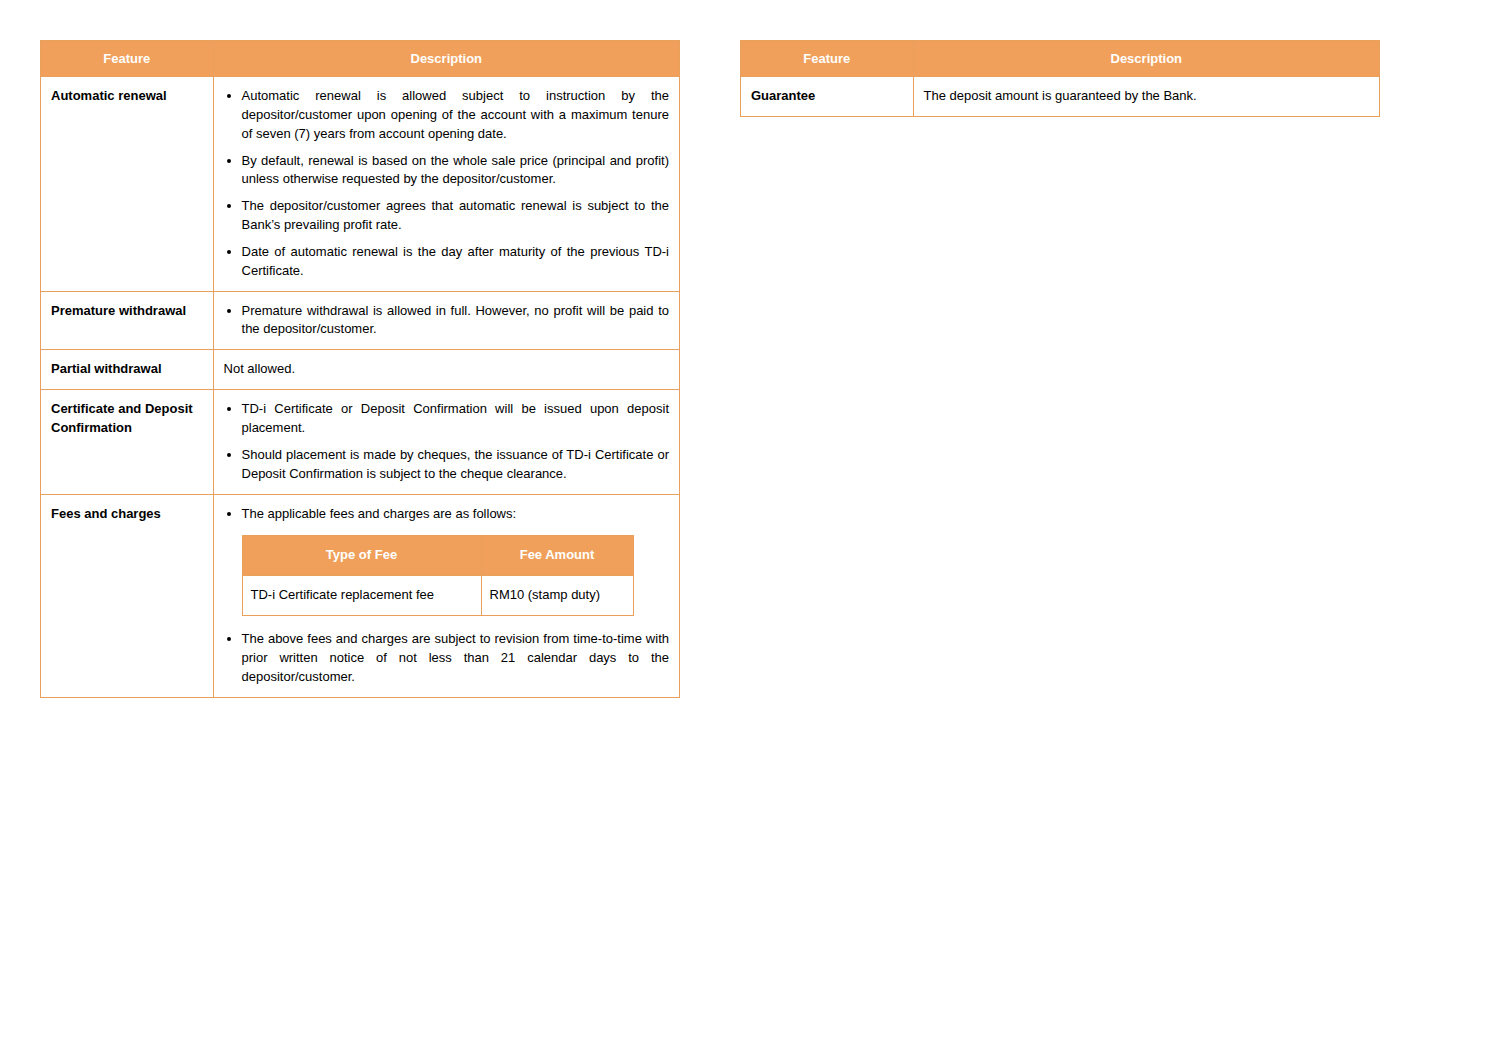| Feature | Description |
| --- | --- |
| Automatic renewal | Automatic renewal is allowed subject to instruction by the depositor/customer upon opening of the account with a maximum tenure of seven (7) years from account opening date. By default, renewal is based on the whole sale price (principal and profit) unless otherwise requested by the depositor/customer. The depositor/customer agrees that automatic renewal is subject to the Bank’s prevailing profit rate. Date of automatic renewal is the day after maturity of the previous TD-i Certificate. |
| Premature withdrawal | Premature withdrawal is allowed in full. However, no profit will be paid to the depositor/customer. |
| Partial withdrawal | Not allowed. |
| Certificate and Deposit Confirmation | TD-i Certificate or Deposit Confirmation will be issued upon deposit placement. Should placement is made by cheques, the issuance of TD-i Certificate or Deposit Confirmation is subject to the cheque clearance. |
| Fees and charges | The applicable fees and charges are as follows: / Type of Fee / Fee Amount / / --- / --- / / TD-i Certificate replacement fee / RM10 (stamp duty) / The above fees and charges are subject to revision from time-to-time with prior written notice of not less than 21 calendar days to the depositor/customer. |
| Feature | Description |
| --- | --- |
| Guarantee | The deposit amount is guaranteed by the Bank. |